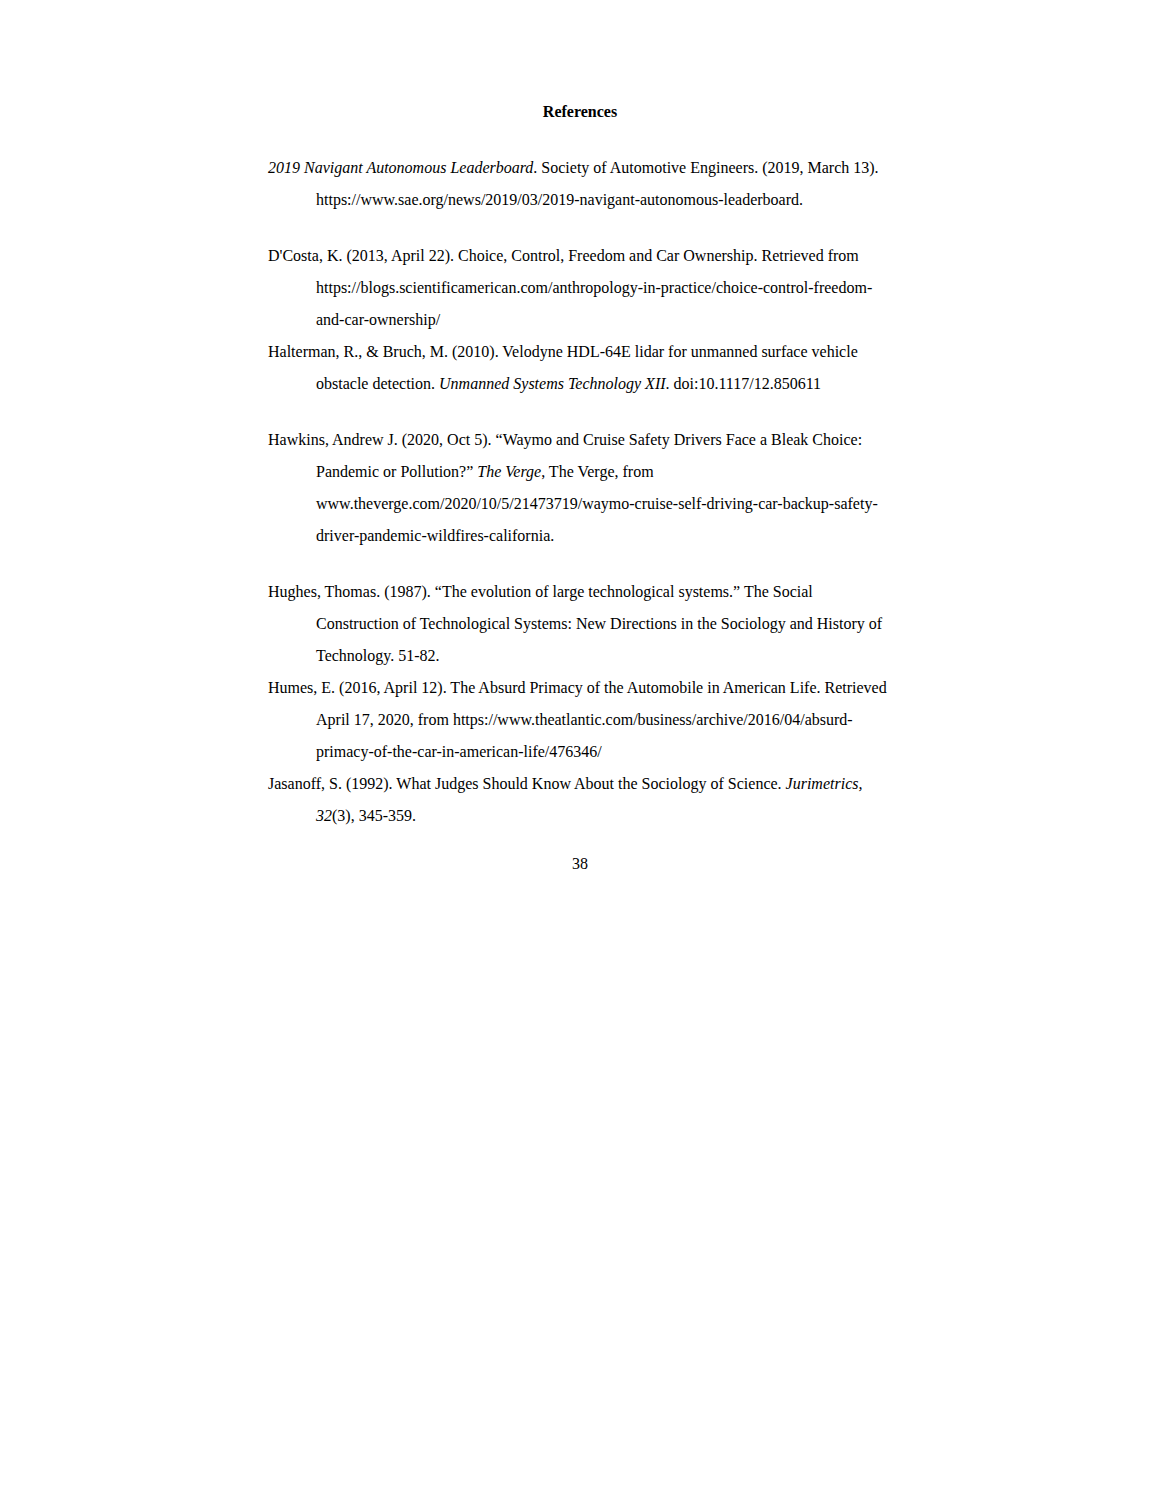References
2019 Navigant Autonomous Leaderboard. Society of Automotive Engineers. (2019, March 13). https://www.sae.org/news/2019/03/2019-navigant-autonomous-leaderboard.
D'Costa, K. (2013, April 22). Choice, Control, Freedom and Car Ownership. Retrieved from https://blogs.scientificamerican.com/anthropology-in-practice/choice-control-freedom-and-car-ownership/
Halterman, R., & Bruch, M. (2010). Velodyne HDL-64E lidar for unmanned surface vehicle obstacle detection. Unmanned Systems Technology XII. doi:10.1117/12.850611
Hawkins, Andrew J. (2020, Oct 5). “Waymo and Cruise Safety Drivers Face a Bleak Choice: Pandemic or Pollution?” The Verge, The Verge, from www.theverge.com/2020/10/5/21473719/waymo-cruise-self-driving-car-backup-safety-driver-pandemic-wildfires-california.
Hughes, Thomas. (1987). “The evolution of large technological systems.” The Social Construction of Technological Systems: New Directions in the Sociology and History of Technology. 51-82.
Humes, E. (2016, April 12). The Absurd Primacy of the Automobile in American Life. Retrieved April 17, 2020, from https://www.theatlantic.com/business/archive/2016/04/absurd-primacy-of-the-car-in-american-life/476346/
Jasanoff, S. (1992). What Judges Should Know About the Sociology of Science. Jurimetrics, 32(3), 345-359.
38